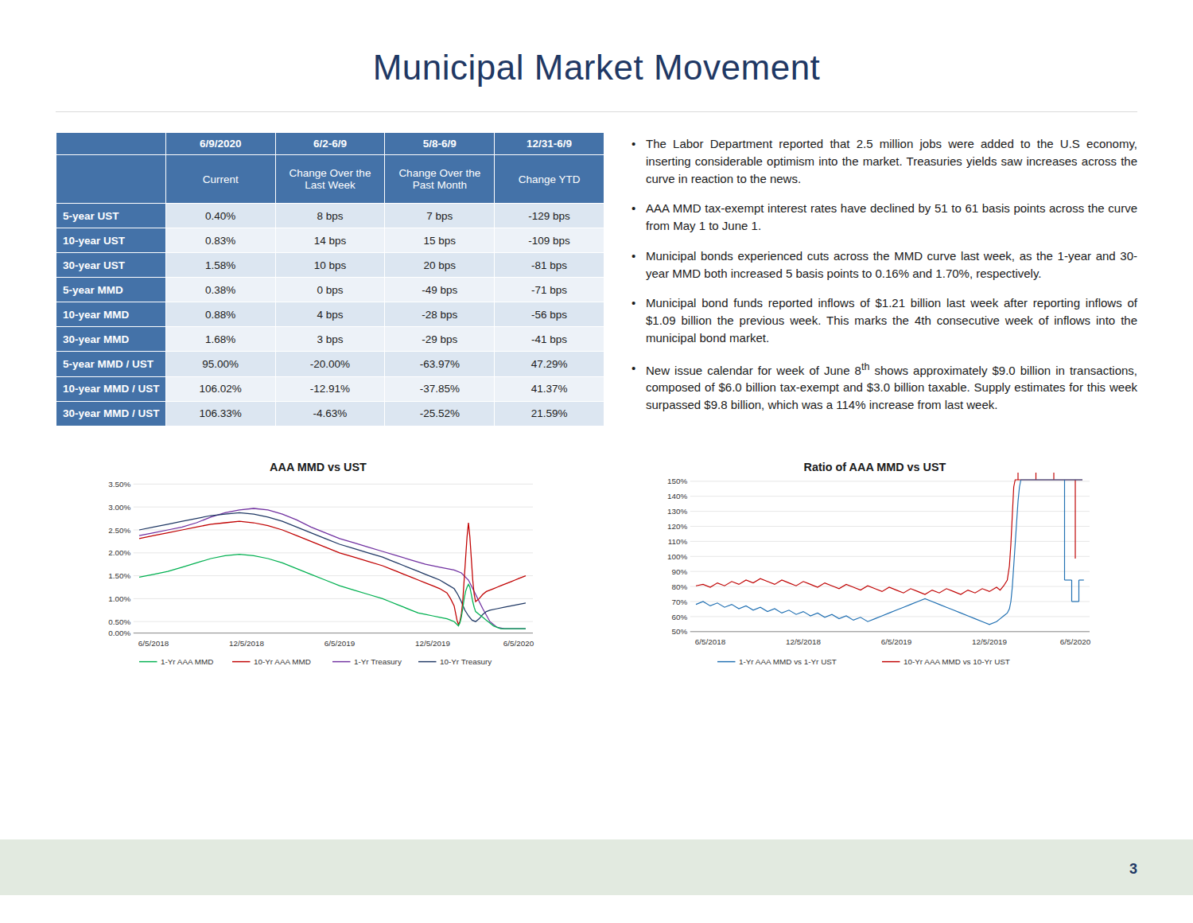Municipal Market Movement
| | 6/9/2020 | 6/2-6/9 | 5/8-6/9 | 12/31-6/9 |
| --- | --- | --- | --- | --- |
| | Current | Change Over the Last Week | Change Over the Past Month | Change YTD |
| 5-year UST | 0.40% | 8 bps | 7 bps | -129 bps |
| 10-year UST | 0.83% | 14 bps | 15 bps | -109 bps |
| 30-year UST | 1.58% | 10 bps | 20 bps | -81 bps |
| 5-year MMD | 0.38% | 0 bps | -49 bps | -71 bps |
| 10-year MMD | 0.88% | 4 bps | -28 bps | -56 bps |
| 30-year MMD | 1.68% | 3 bps | -29 bps | -41 bps |
| 5-year MMD / UST | 95.00% | -20.00% | -63.97% | 47.29% |
| 10-year MMD / UST | 106.02% | -12.91% | -37.85% | 41.37% |
| 30-year MMD / UST | 106.33% | -4.63% | -25.52% | 21.59% |
The Labor Department reported that 2.5 million jobs were added to the U.S economy, inserting considerable optimism into the market. Treasuries yields saw increases across the curve in reaction to the news.
AAA MMD tax-exempt interest rates have declined by 51 to 61 basis points across the curve from May 1 to June 1.
Municipal bonds experienced cuts across the MMD curve last week, as the 1-year and 30-year MMD both increased 5 basis points to 0.16% and 1.70%, respectively.
Municipal bond funds reported inflows of $1.21 billion last week after reporting inflows of $1.09 billion the previous week. This marks the 4th consecutive week of inflows into the municipal bond market.
New issue calendar for week of June 8th shows approximately $9.0 billion in transactions, composed of $6.0 billion tax-exempt and $3.0 billion taxable. Supply estimates for this week surpassed $9.8 billion, which was a 114% increase from last week.
AAA MMD vs UST 3.50% 3.00% 2.50% 2.00% 1.50% 1.00% 0.50% 0.00% 6/5/2018 12/5/2018 6/5/2019 12/5/2019 6/5/2020 1-Yr AAA MMD 10-Yr AAA MMD 1-Yr Treasury 10-Yr Treasury
Ratio of AAA MMD vs UST 150% 140% 130% 120% 110% 100% 90% 80% 70% 60% 50% 6/5/2018 12/5/2018 6/5/2019 12/5/2019 6/5/2020 1-Yr AAA MMD vs 1-Yr UST 10-Yr AAA MMD vs 10-Yr UST
3